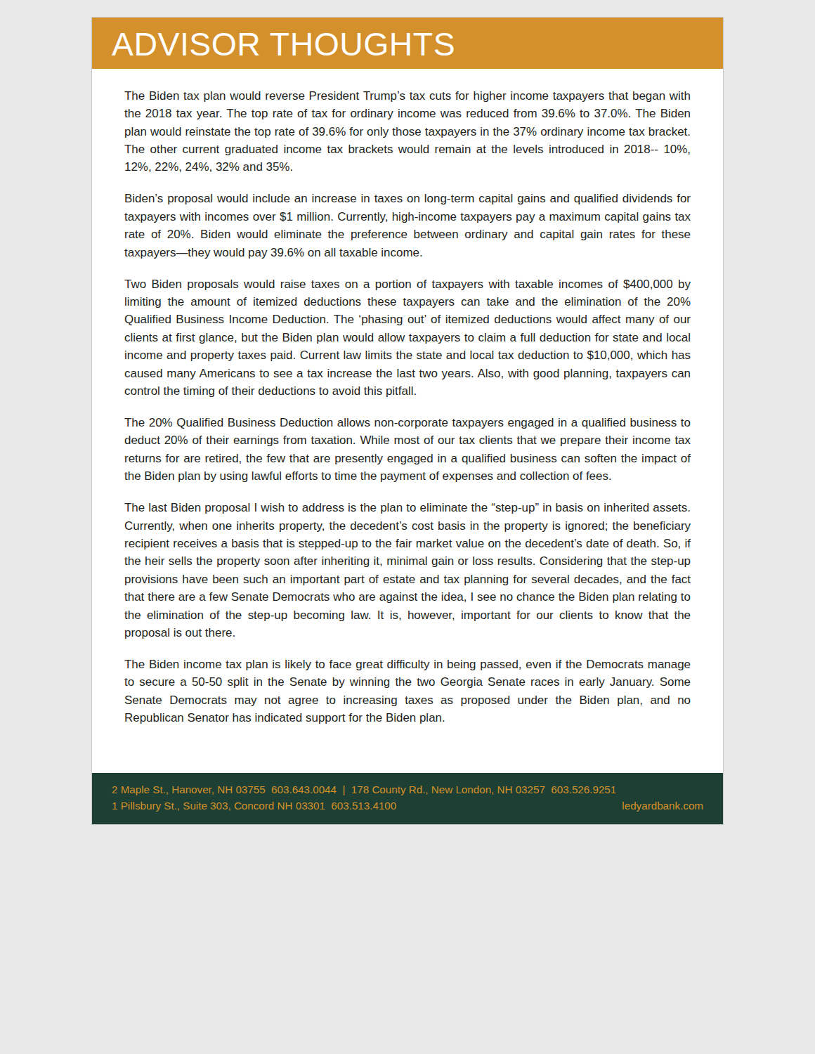Advisor Thoughts
The Biden tax plan would reverse President Trump’s tax cuts for higher income taxpayers that began with the 2018 tax year. The top rate of tax for ordinary income was reduced from 39.6% to 37.0%. The Biden plan would reinstate the top rate of 39.6% for only those taxpayers in the 37% ordinary income tax bracket. The other current graduated income tax brackets would remain at the levels introduced in 2018-- 10%, 12%, 22%, 24%, 32% and 35%.
Biden’s proposal would include an increase in taxes on long-term capital gains and qualified dividends for taxpayers with incomes over $1 million. Currently, high-income taxpayers pay a maximum capital gains tax rate of 20%. Biden would eliminate the preference between ordinary and capital gain rates for these taxpayers—they would pay 39.6% on all taxable income.
Two Biden proposals would raise taxes on a portion of taxpayers with taxable incomes of $400,000 by limiting the amount of itemized deductions these taxpayers can take and the elimination of the 20% Qualified Business Income Deduction. The ‘phasing out’ of itemized deductions would affect many of our clients at first glance, but the Biden plan would allow taxpayers to claim a full deduction for state and local income and property taxes paid. Current law limits the state and local tax deduction to $10,000, which has caused many Americans to see a tax increase the last two years. Also, with good planning, taxpayers can control the timing of their deductions to avoid this pitfall.
The 20% Qualified Business Deduction allows non-corporate taxpayers engaged in a qualified business to deduct 20% of their earnings from taxation. While most of our tax clients that we prepare their income tax returns for are retired, the few that are presently engaged in a qualified business can soften the impact of the Biden plan by using lawful efforts to time the payment of expenses and collection of fees.
The last Biden proposal I wish to address is the plan to eliminate the “step-up” in basis on inherited assets. Currently, when one inherits property, the decedent’s cost basis in the property is ignored; the beneficiary recipient receives a basis that is stepped-up to the fair market value on the decedent’s date of death. So, if the heir sells the property soon after inheriting it, minimal gain or loss results. Considering that the step-up provisions have been such an important part of estate and tax planning for several decades, and the fact that there are a few Senate Democrats who are against the idea, I see no chance the Biden plan relating to the elimination of the step-up becoming law. It is, however, important for our clients to know that the proposal is out there.
The Biden income tax plan is likely to face great difficulty in being passed, even if the Democrats manage to secure a 50-50 split in the Senate by winning the two Georgia Senate races in early January. Some Senate Democrats may not agree to increasing taxes as proposed under the Biden plan, and no Republican Senator has indicated support for the Biden plan.
2 Maple St., Hanover, NH 03755 603.643.0044 | 178 County Rd., New London, NH 03257 603.526.9251
1 Pillsbury St., Suite 303, Concord NH 03301 603.513.4100 ledyardbank.com